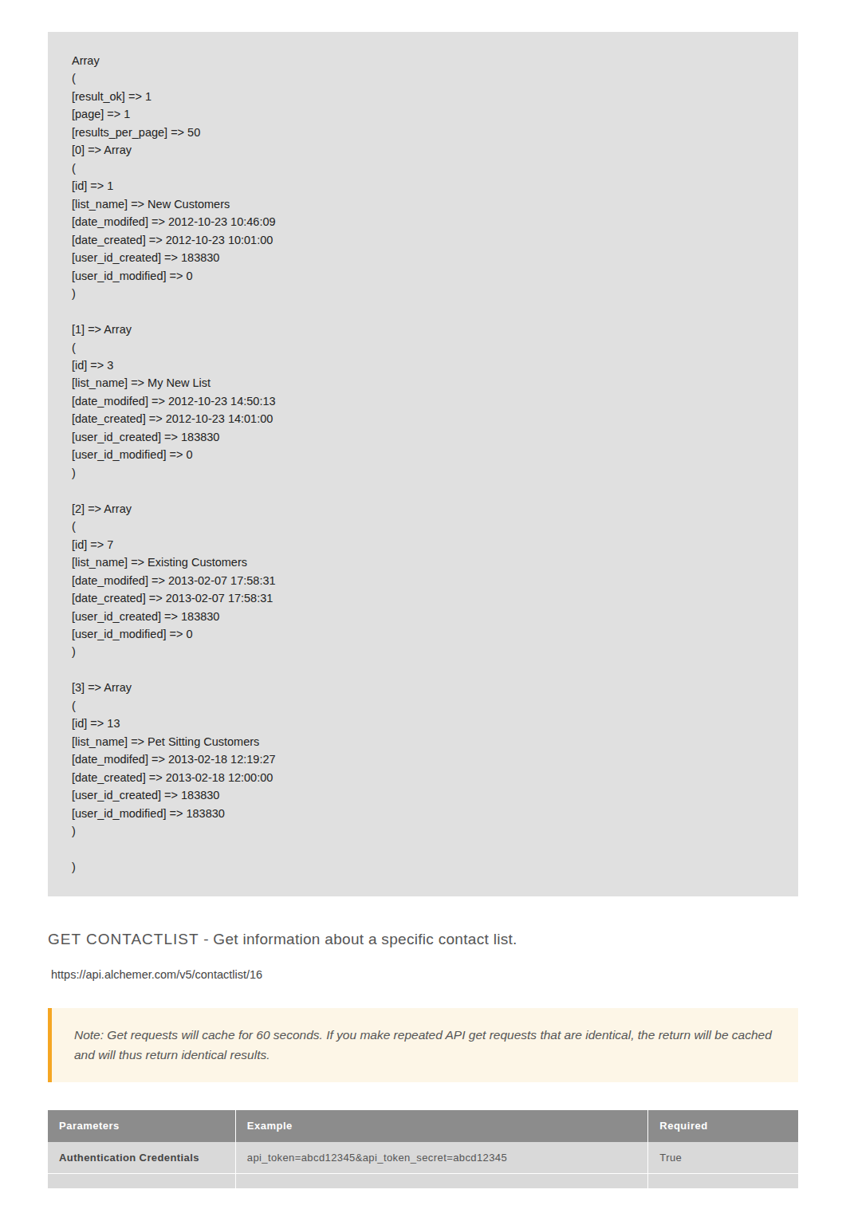Array
(
[result_ok] => 1
[page] => 1
[results_per_page] => 50
[0] => Array
(
[id] => 1
[list_name] => New Customers
[date_modifed] => 2012-10-23 10:46:09
[date_created] => 2012-10-23 10:01:00
[user_id_created] => 183830
[user_id_modified] => 0
)
[1] => Array
(
[id] => 3
[list_name] => My New List
[date_modifed] => 2012-10-23 14:50:13
[date_created] => 2012-10-23 14:01:00
[user_id_created] => 183830
[user_id_modified] => 0
)
[2] => Array
(
[id] => 7
[list_name] => Existing Customers
[date_modifed] => 2013-02-07 17:58:31
[date_created] => 2013-02-07 17:58:31
[user_id_created] => 183830
[user_id_modified] => 0
)
[3] => Array
(
[id] => 13
[list_name] => Pet Sitting Customers
[date_modifed] => 2013-02-18 12:19:27
[date_created] => 2013-02-18 12:00:00
[user_id_created] => 183830
[user_id_modified] => 183830
)
)
GET CONTACTLIST - Get information about a specific contact list.
https://api.alchemer.com/v5/contactlist/16
Note: Get requests will cache for 60 seconds. If you make repeated API get requests that are identical, the return will be cached and will thus return identical results.
| Parameters | Example | Required |
| --- | --- | --- |
| Authentication Credentials | api_token=abcd12345&api_token_secret=abcd12345 | True |